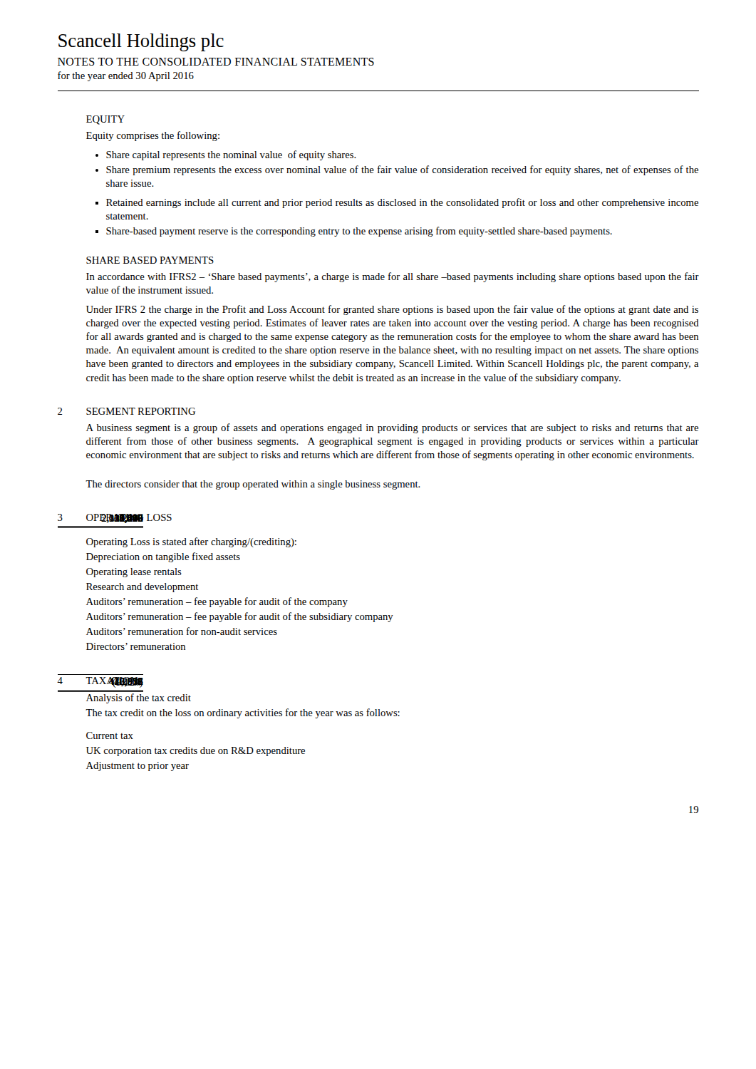Scancell Holdings plc
NOTES TO THE CONSOLIDATED FINANCIAL STATEMENTS
for the year ended 30 April 2016
EQUITY
Equity comprises the following:
Share capital represents the nominal value of equity shares.
Share premium represents the excess over nominal value of the fair value of consideration received for equity shares, net of expenses of the share issue.
Retained earnings include all current and prior period results as disclosed in the consolidated profit or loss and other comprehensive income statement.
Share-based payment reserve is the corresponding entry to the expense arising from equity-settled share-based payments.
SHARE BASED PAYMENTS
In accordance with IFRS2 – ‘Share based payments’, a charge is made for all share –based payments including share options based upon the fair value of the instrument issued.
Under IFRS 2 the charge in the Profit and Loss Account for granted share options is based upon the fair value of the options at grant date and is charged over the expected vesting period. Estimates of leaver rates are taken into account over the vesting period. A charge has been recognised for all awards granted and is charged to the same expense category as the remuneration costs for the employee to whom the share award has been made. An equivalent amount is credited to the share option reserve in the balance sheet, with no resulting impact on net assets. The share options have been granted to directors and employees in the subsidiary company, Scancell Limited. Within Scancell Holdings plc, the parent company, a credit has been made to the share option reserve whilst the debit is treated as an increase in the value of the subsidiary company.
2
SEGMENT REPORTING
A business segment is a group of assets and operations engaged in providing products or services that are subject to risks and returns that are different from those of other business segments. A geographical segment is engaged in providing products or services within a particular economic environment that are subject to risks and returns which are different from those of segments operating in other economic environments.
The directors consider that the group operated within a single business segment.
3
OPERATING LOSS
| | 2016 | 2015 |
| | £ | £ |
| Operating Loss is stated after charging/(crediting): | | |
| Depreciation on tangible fixed assets | 21,893 | 29,117 |
| Operating lease rentals | 12,500 | 14,523 |
| Research and development | 2,009,046 | 2,118,366 |
| Auditors’ remuneration – fee payable for audit of the company | 8,250 | 7,250 |
| Auditors’ remuneration – fee payable for audit of the subsidiary company | 10,775 | 7,250 |
| Auditors’ remuneration for non-audit services | 1,500 | 1,260 |
| Directors’ remuneration | 330,448 | 150,413 |
4
TAXATION
Analysis of the tax credit
The tax credit on the loss on ordinary activities for the year was as follows:
| | 2016 | 2015 |
| Current tax | £ | £ |
| UK corporation tax credits due on R&D expenditure | 440,001 | 422,976 |
| Adjustment to prior year | 6,337 | (9,124) |
| | 446,338 | 413,852 |
19